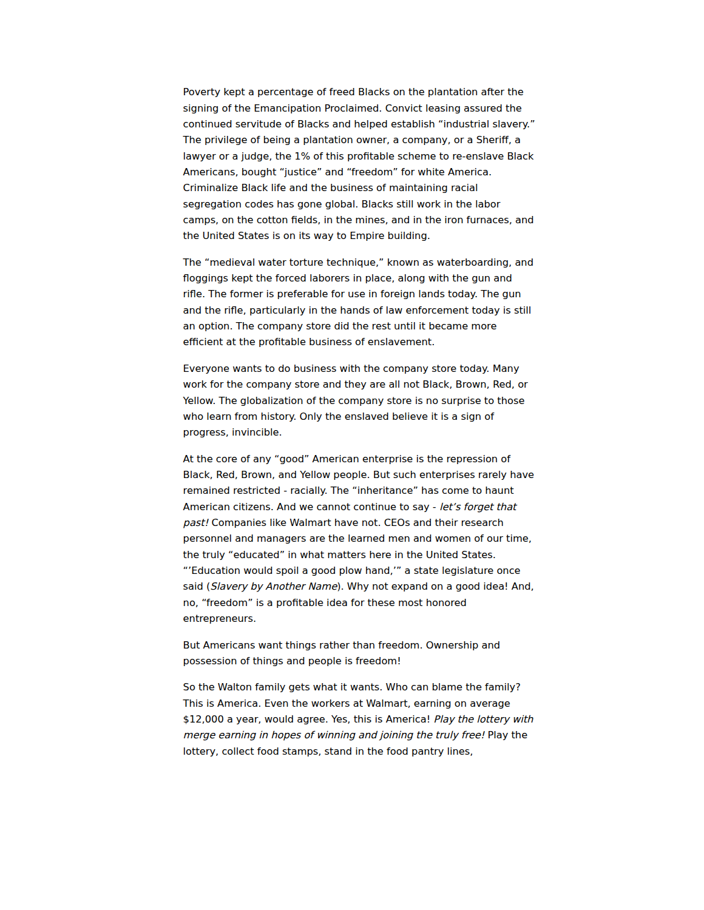Poverty kept a percentage of freed Blacks on the plantation after the signing of the Emancipation Proclaimed. Convict leasing assured the continued servitude of Blacks and helped establish “industrial slavery.” The privilege of being a plantation owner, a company, or a Sheriff, a lawyer or a judge, the 1% of this profitable scheme to re-enslave Black Americans, bought “justice” and “freedom” for white America. Criminalize Black life and the business of maintaining racial segregation codes has gone global. Blacks still work in the labor camps, on the cotton fields, in the mines, and in the iron furnaces, and the United States is on its way to Empire building.
The “medieval water torture technique,” known as waterboarding, and floggings kept the forced laborers in place, along with the gun and rifle. The former is preferable for use in foreign lands today. The gun and the rifle, particularly in the hands of law enforcement today is still an option. The company store did the rest until it became more efficient at the profitable business of enslavement.
Everyone wants to do business with the company store today. Many work for the company store and they are all not Black, Brown, Red, or Yellow. The globalization of the company store is no surprise to those who learn from history. Only the enslaved believe it is a sign of progress, invincible.
At the core of any “good” American enterprise is the repression of Black, Red, Brown, and Yellow people. But such enterprises rarely have remained restricted - racially. The “inheritance” has come to haunt American citizens. And we cannot continue to say - let’s forget that past! Companies like Walmart have not. CEOs and their research personnel and managers are the learned men and women of our time, the truly “educated” in what matters here in the United States. “’Education would spoil a good plow hand,’” a state legislature once said (Slavery by Another Name). Why not expand on a good idea! And, no, “freedom” is a profitable idea for these most honored entrepreneurs.
But Americans want things rather than freedom. Ownership and possession of things and people is freedom!
So the Walton family gets what it wants. Who can blame the family? This is America. Even the workers at Walmart, earning on average $12,000 a year, would agree. Yes, this is America! Play the lottery with merge earning in hopes of winning and joining the truly free! Play the lottery, collect food stamps, stand in the food pantry lines,